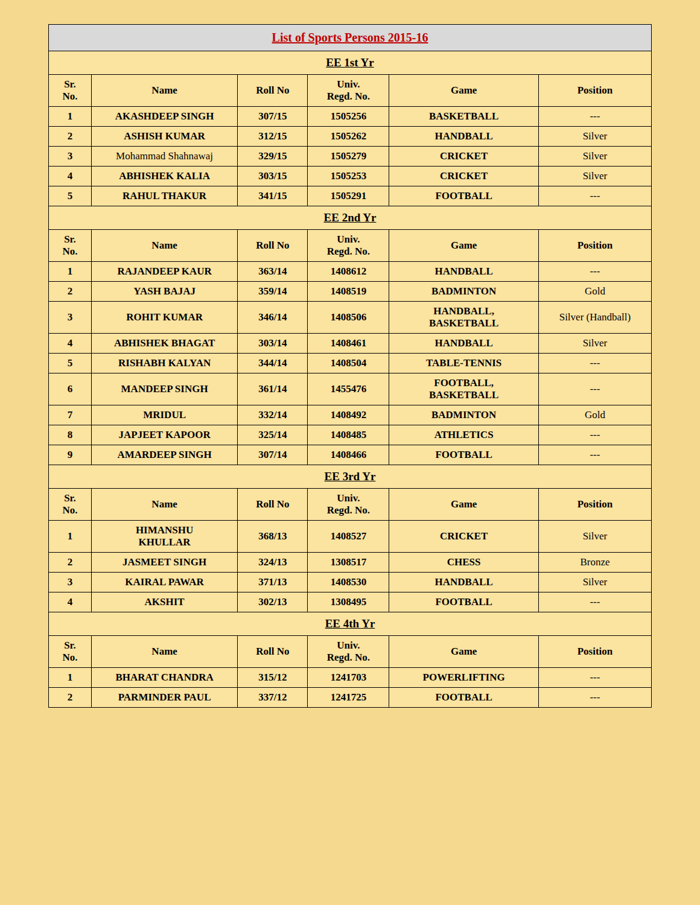| List of Sports Persons 2015-16 |
| EE 1st Yr |
| Sr. No. | Name | Roll No | Univ. Regd. No. | Game | Position |
| 1 | AKASHDEEP SINGH | 307/15 | 1505256 | BASKETBALL | --- |
| 2 | ASHISH KUMAR | 312/15 | 1505262 | HANDBALL | Silver |
| 3 | Mohammad Shahnawaj | 329/15 | 1505279 | CRICKET | Silver |
| 4 | ABHISHEK KALIA | 303/15 | 1505253 | CRICKET | Silver |
| 5 | RAHUL THAKUR | 341/15 | 1505291 | FOOTBALL | --- |
| EE 2nd Yr |
| Sr. No. | Name | Roll No | Univ. Regd. No. | Game | Position |
| 1 | RAJANDEEP KAUR | 363/14 | 1408612 | HANDBALL | --- |
| 2 | YASH BAJAJ | 359/14 | 1408519 | BADMINTON | Gold |
| 3 | ROHIT KUMAR | 346/14 | 1408506 | HANDBALL, BASKETBALL | Silver (Handball) |
| 4 | ABHISHEK BHAGAT | 303/14 | 1408461 | HANDBALL | Silver |
| 5 | RISHABH KALYAN | 344/14 | 1408504 | TABLE-TENNIS | --- |
| 6 | MANDEEP SINGH | 361/14 | 1455476 | FOOTBALL, BASKETBALL | --- |
| 7 | MRIDUL | 332/14 | 1408492 | BADMINTON | Gold |
| 8 | JAPJEET KAPOOR | 325/14 | 1408485 | ATHLETICS | --- |
| 9 | AMARDEEP SINGH | 307/14 | 1408466 | FOOTBALL | --- |
| EE 3rd Yr |
| Sr. No. | Name | Roll No | Univ. Regd. No. | Game | Position |
| 1 | HIMANSHU KHULLAR | 368/13 | 1408527 | CRICKET | Silver |
| 2 | JASMEET SINGH | 324/13 | 1308517 | CHESS | Bronze |
| 3 | KAIRAL PAWAR | 371/13 | 1408530 | HANDBALL | Silver |
| 4 | AKSHIT | 302/13 | 1308495 | FOOTBALL | --- |
| EE 4th Yr |
| Sr. No. | Name | Roll No | Univ. Regd. No. | Game | Position |
| 1 | BHARAT CHANDRA | 315/12 | 1241703 | POWERLIFTING | --- |
| 2 | PARMINDER PAUL | 337/12 | 1241725 | FOOTBALL | --- |